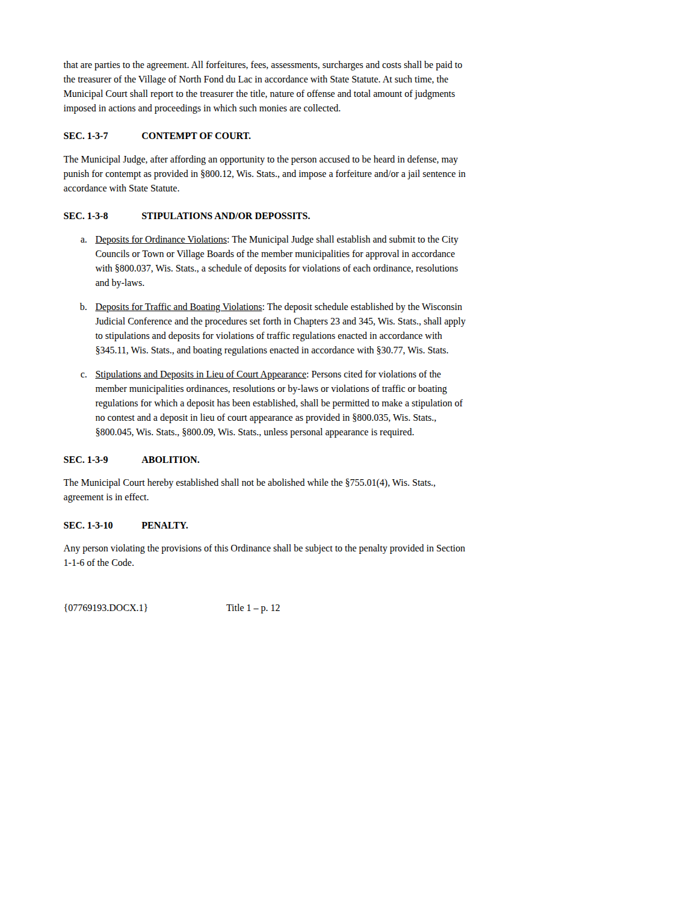that are parties to the agreement. All forfeitures, fees, assessments, surcharges and costs shall be paid to the treasurer of the Village of North Fond du Lac in accordance with State Statute. At such time, the Municipal Court shall report to the treasurer the title, nature of offense and total amount of judgments imposed in actions and proceedings in which such monies are collected.
SEC. 1-3-7 CONTEMPT OF COURT.
The Municipal Judge, after affording an opportunity to the person accused to be heard in defense, may punish for contempt as provided in §800.12, Wis. Stats., and impose a forfeiture and/or a jail sentence in accordance with State Statute.
SEC. 1-3-8 STIPULATIONS AND/OR DEPOSSITS.
Deposits for Ordinance Violations: The Municipal Judge shall establish and submit to the City Councils or Town or Village Boards of the member municipalities for approval in accordance with §800.037, Wis. Stats., a schedule of deposits for violations of each ordinance, resolutions and by-laws.
Deposits for Traffic and Boating Violations: The deposit schedule established by the Wisconsin Judicial Conference and the procedures set forth in Chapters 23 and 345, Wis. Stats., shall apply to stipulations and deposits for violations of traffic regulations enacted in accordance with §345.11, Wis. Stats., and boating regulations enacted in accordance with §30.77, Wis. Stats.
Stipulations and Deposits in Lieu of Court Appearance: Persons cited for violations of the member municipalities ordinances, resolutions or by-laws or violations of traffic or boating regulations for which a deposit has been established, shall be permitted to make a stipulation of no contest and a deposit in lieu of court appearance as provided in §800.035, Wis. Stats., §800.045, Wis. Stats., §800.09, Wis. Stats., unless personal appearance is required.
SEC. 1-3-9 ABOLITION.
The Municipal Court hereby established shall not be abolished while the §755.01(4), Wis. Stats., agreement is in effect.
SEC. 1-3-10 PENALTY.
Any person violating the provisions of this Ordinance shall be subject to the penalty provided in Section 1-1-6 of the Code.
{07769193.DOCX.1} Title 1 – p. 12